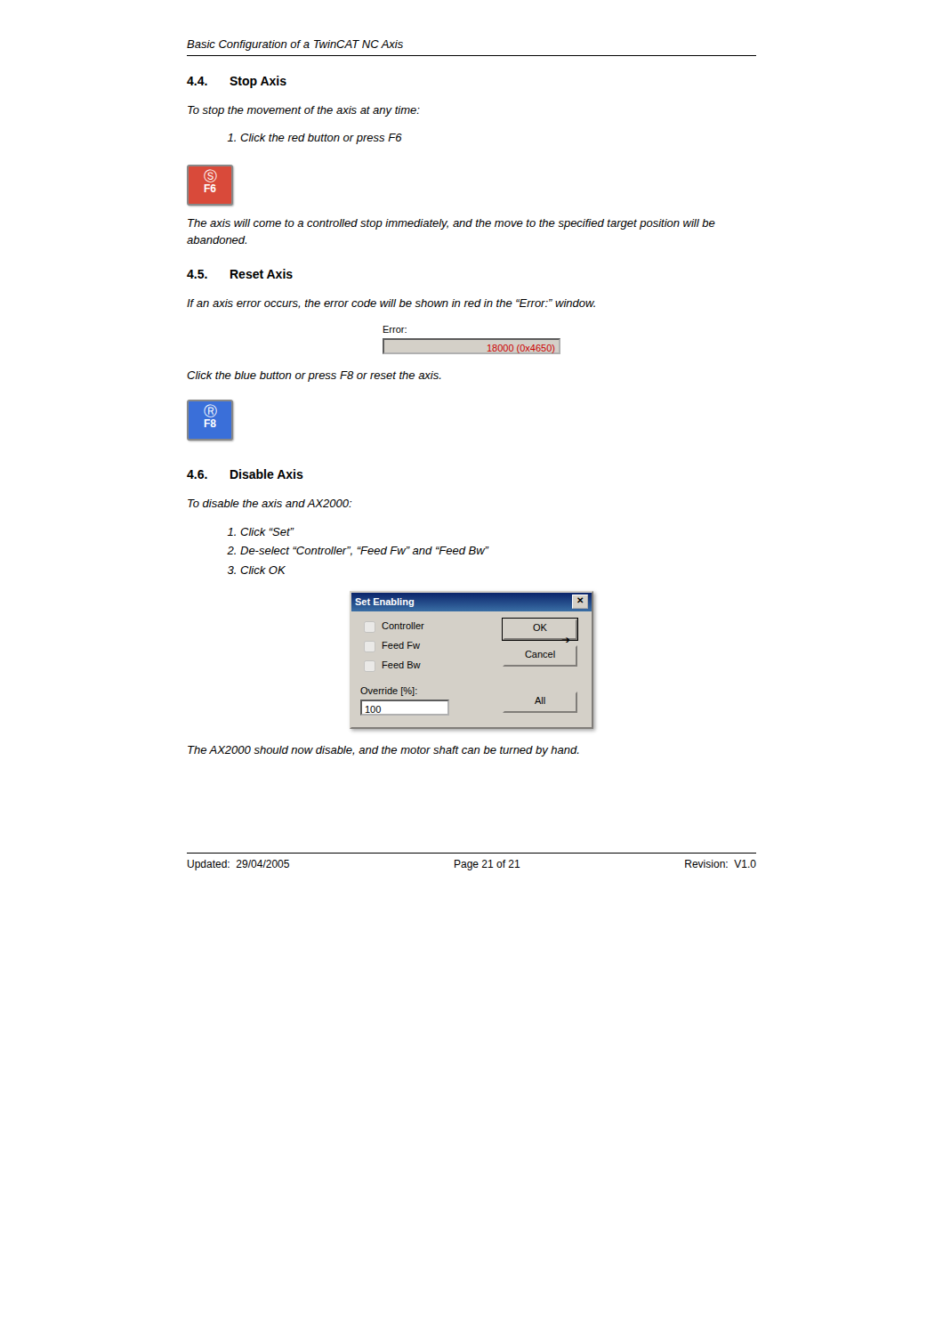Basic Configuration of a TwinCAT NC Axis
4.4. Stop Axis
To stop the movement of the axis at any time:
Click the red button or press F6
Ⓢ F6
The axis will come to a controlled stop immediately, and the move to the specified target position will be abandoned.
4.5. Reset Axis
If an axis error occurs, the error code will be shown in red in the “Error:” window.
Error:
18000 (0x4650)
Click the blue button or press F8 or reset the axis.
Ⓡ F8
4.6. Disable Axis
To disable the axis and AX2000:
Click “Set”
De-select “Controller”, “Feed Fw” and “Feed Bw”
Click OK
Set Enabling ✕
Controller
Feed Fw
Feed Bw
Override [%]:
100
OK➔
Cancel
All
The AX2000 should now disable, and the motor shaft can be turned by hand.
Updated: 29/04/2005 Page 21 of 21 Revision: V1.0